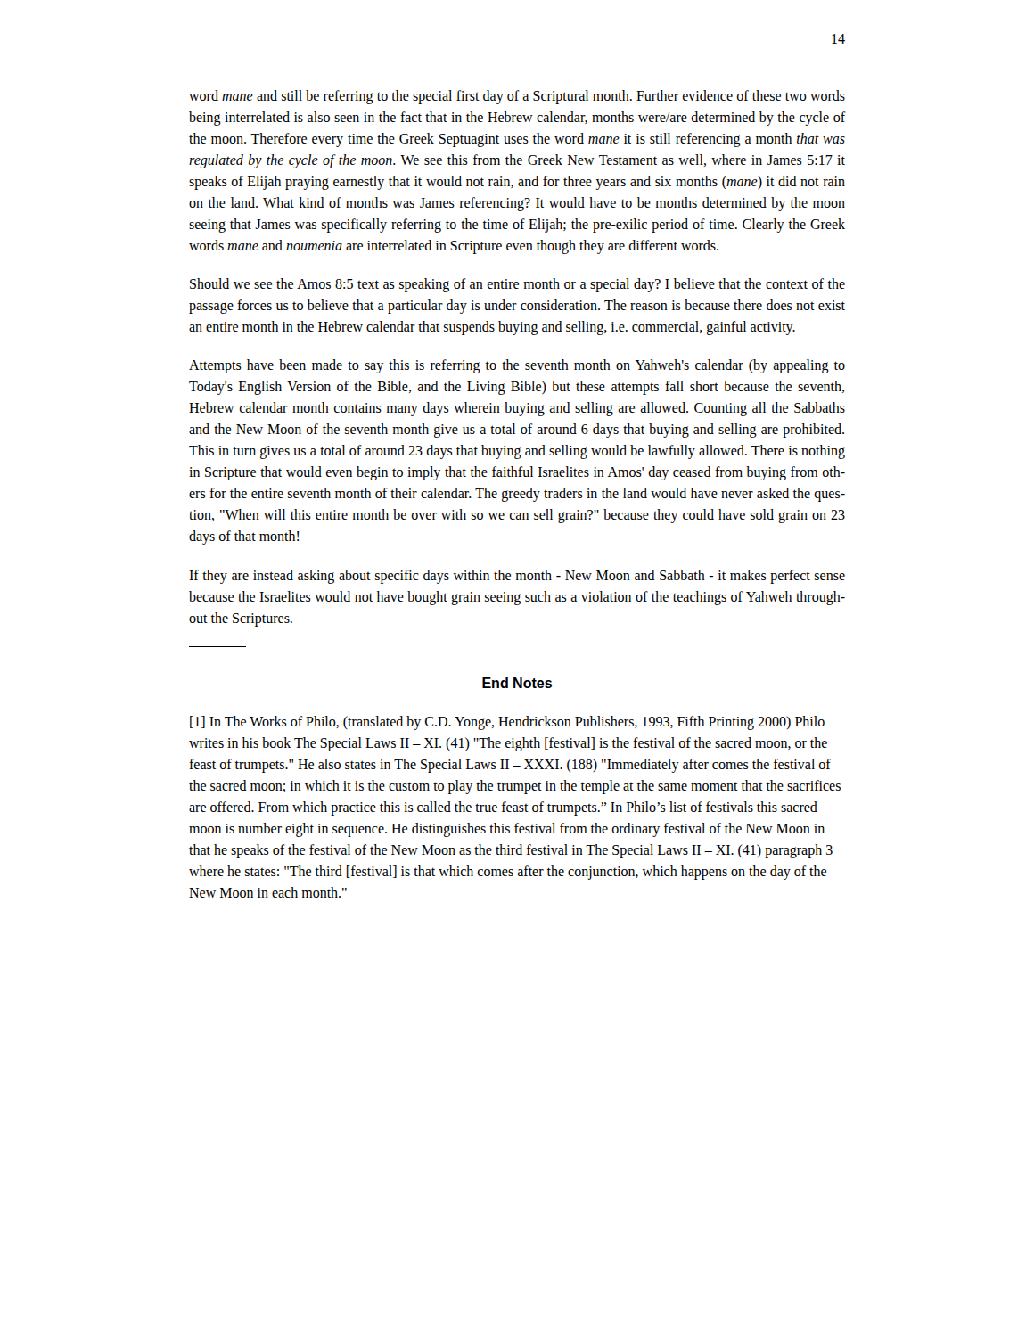14
word mane and still be referring to the special first day of a Scriptural month. Further evidence of these two words being interrelated is also seen in the fact that in the Hebrew calendar, months were/are determined by the cycle of the moon. Therefore every time the Greek Septuagint uses the word mane it is still referencing a month that was regulated by the cycle of the moon. We see this from the Greek New Testament as well, where in James 5:17 it speaks of Elijah praying earnestly that it would not rain, and for three years and six months (mane) it did not rain on the land. What kind of months was James referencing? It would have to be months determined by the moon seeing that James was specifically referring to the time of Elijah; the pre-exilic period of time. Clearly the Greek words mane and noumenia are interrelated in Scripture even though they are different words.
Should we see the Amos 8:5 text as speaking of an entire month or a special day? I believe that the context of the passage forces us to believe that a particular day is under consideration. The reason is because there does not exist an entire month in the Hebrew calendar that suspends buying and selling, i.e. commercial, gainful activity.
Attempts have been made to say this is referring to the seventh month on Yahweh's calendar (by appealing to Today's English Version of the Bible, and the Living Bible) but these attempts fall short because the seventh, Hebrew calendar month contains many days wherein buying and selling are allowed. Counting all the Sabbaths and the New Moon of the seventh month give us a total of around 6 days that buying and selling are prohibited. This in turn gives us a total of around 23 days that buying and selling would be lawfully allowed. There is nothing in Scripture that would even begin to imply that the faithful Israelites in Amos' day ceased from buying from others for the entire seventh month of their calendar. The greedy traders in the land would have never asked the question, "When will this entire month be over with so we can sell grain?" because they could have sold grain on 23 days of that month!
If they are instead asking about specific days within the month - New Moon and Sabbath - it makes perfect sense because the Israelites would not have bought grain seeing such as a violation of the teachings of Yahweh throughout the Scriptures.
End Notes
[1] In The Works of Philo, (translated by C.D. Yonge, Hendrickson Publishers, 1993, Fifth Printing 2000) Philo writes in his book The Special Laws II – XI. (41) "The eighth [festival] is the festival of the sacred moon, or the feast of trumpets." He also states in The Special Laws II – XXXI. (188) "Immediately after comes the festival of the sacred moon; in which it is the custom to play the trumpet in the temple at the same moment that the sacrifices are offered. From which practice this is called the true feast of trumpets.” In Philo’s list of festivals this sacred moon is number eight in sequence. He distinguishes this festival from the ordinary festival of the New Moon in that he speaks of the festival of the New Moon as the third festival in The Special Laws II – XI. (41) paragraph 3 where he states: "The third [festival] is that which comes after the conjunction, which happens on the day of the New Moon in each month."